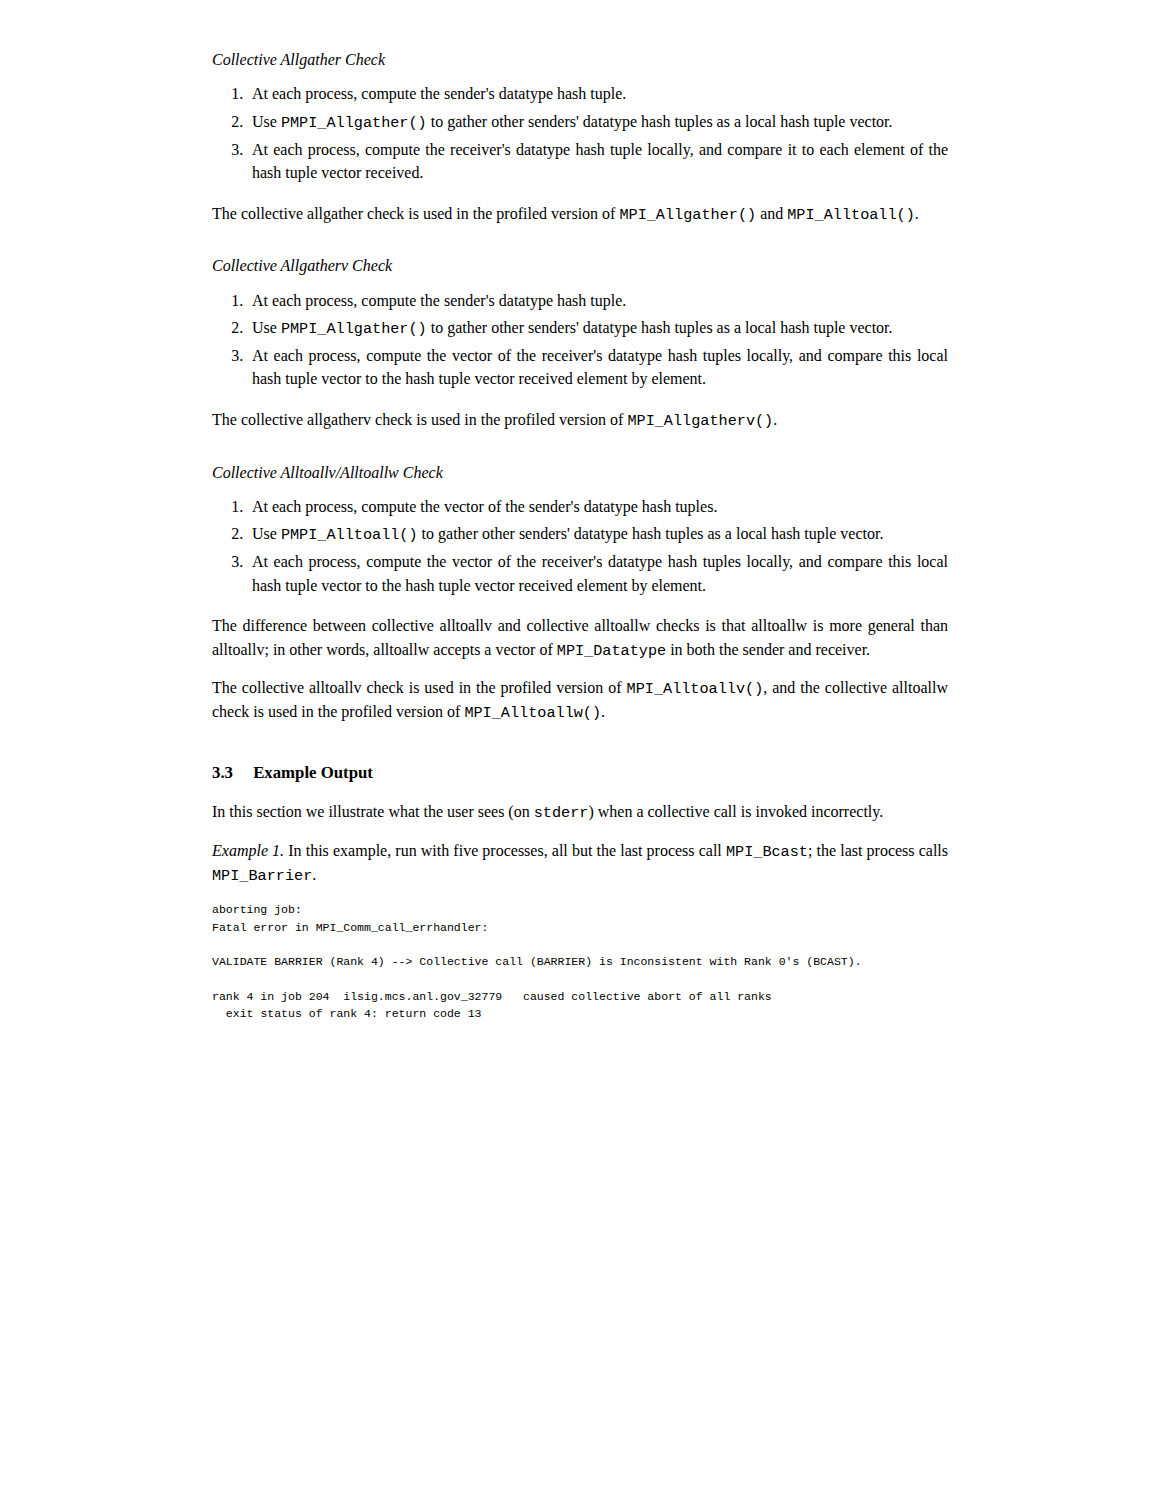Collective Allgather Check
At each process, compute the sender's datatype hash tuple.
Use PMPI_Allgather() to gather other senders' datatype hash tuples as a local hash tuple vector.
At each process, compute the receiver's datatype hash tuple locally, and compare it to each element of the hash tuple vector received.
The collective allgather check is used in the profiled version of MPI_Allgather() and MPI_Alltoall().
Collective Allgatherv Check
At each process, compute the sender's datatype hash tuple.
Use PMPI_Allgather() to gather other senders' datatype hash tuples as a local hash tuple vector.
At each process, compute the vector of the receiver's datatype hash tuples locally, and compare this local hash tuple vector to the hash tuple vector received element by element.
The collective allgatherv check is used in the profiled version of MPI_Allgatherv().
Collective Alltoallv/Alltoallw Check
At each process, compute the vector of the sender's datatype hash tuples.
Use PMPI_Alltoall() to gather other senders' datatype hash tuples as a local hash tuple vector.
At each process, compute the vector of the receiver's datatype hash tuples locally, and compare this local hash tuple vector to the hash tuple vector received element by element.
The difference between collective alltoallv and collective alltoallw checks is that alltoallw is more general than alltoallv; in other words, alltoallw accepts a vector of MPI_Datatype in both the sender and receiver.
The collective alltoallv check is used in the profiled version of MPI_Alltoallv(), and the collective alltoallw check is used in the profiled version of MPI_Alltoallw().
3.3 Example Output
In this section we illustrate what the user sees (on stderr) when a collective call is invoked incorrectly.
Example 1. In this example, run with five processes, all but the last process call MPI_Bcast; the last process calls MPI_Barrier.
aborting job:
Fatal error in MPI_Comm_call_errhandler:

VALIDATE BARRIER (Rank 4) --> Collective call (BARRIER) is Inconsistent with Rank 0's (BCAST).

rank 4 in job 204  ilsig.mcs.anl.gov_32779   caused collective abort of all ranks
  exit status of rank 4: return code 13